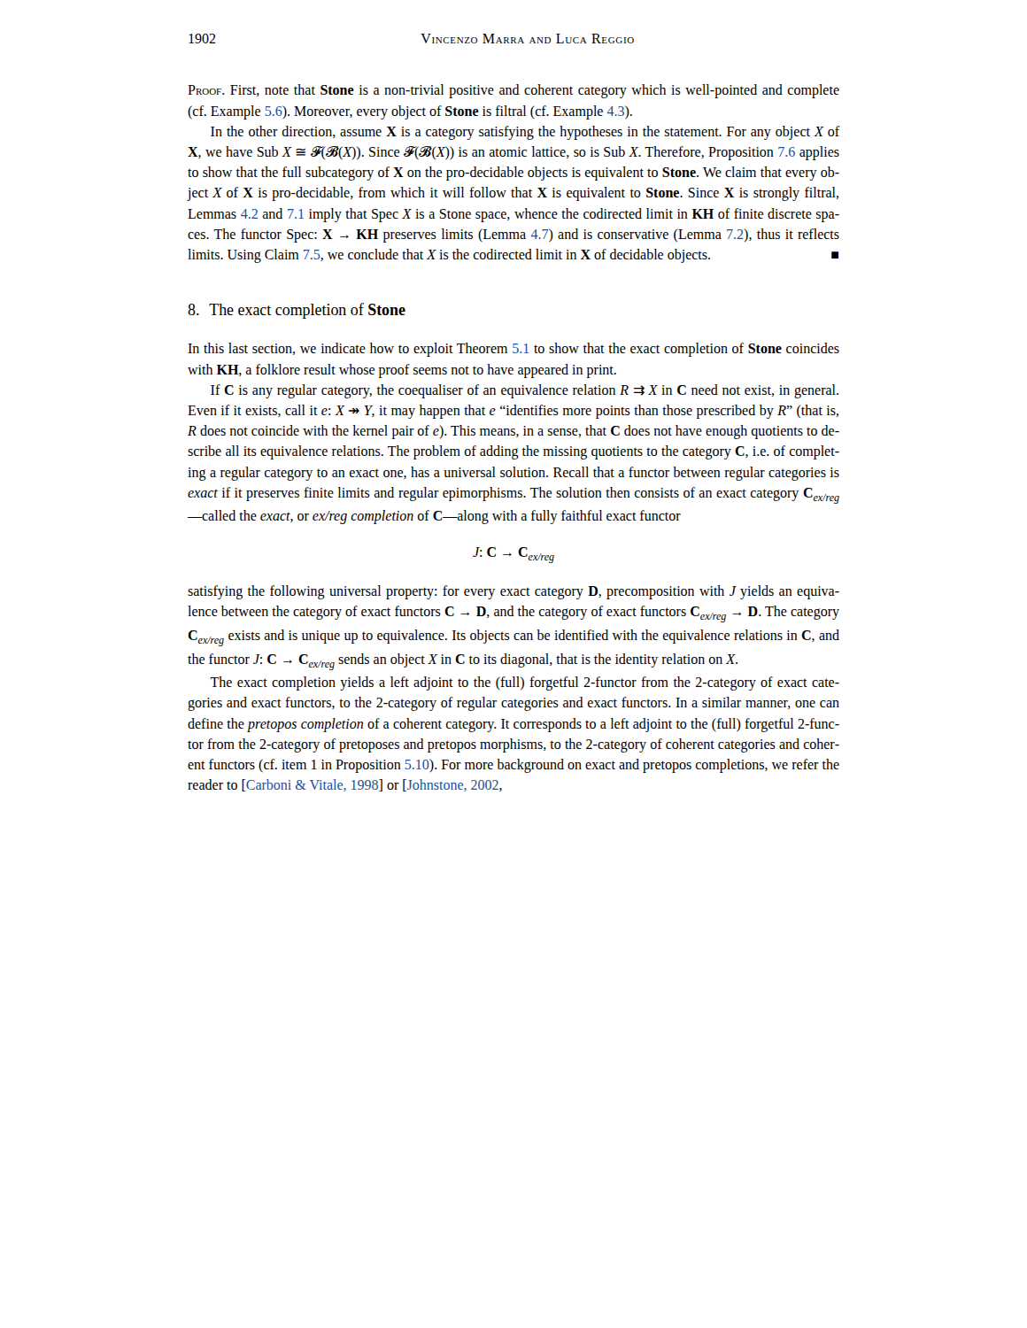1902 Vincenzo Marra and Luca Reggio
Proof. First, note that Stone is a non-trivial positive and coherent category which is well-pointed and complete (cf. Example 5.6). Moreover, every object of Stone is filtral (cf. Example 4.3).
In the other direction, assume X is a category satisfying the hypotheses in the statement. For any object X of X, we have Sub X ≅ 𝓕(𝓑(X)). Since 𝓕(𝓑(X)) is an atomic lattice, so is Sub X. Therefore, Proposition 7.6 applies to show that the full subcategory of X on the pro-decidable objects is equivalent to Stone. We claim that every object X of X is pro-decidable, from which it will follow that X is equivalent to Stone. Since X is strongly filtral, Lemmas 4.2 and 7.1 imply that Spec X is a Stone space, whence the codirected limit in KH of finite discrete spaces. The functor Spec: X → KH preserves limits (Lemma 4.7) and is conservative (Lemma 7.2), thus it reflects limits. Using Claim 7.5, we conclude that X is the codirected limit in X of decidable objects.■
8. The exact completion of Stone
In this last section, we indicate how to exploit Theorem 5.1 to show that the exact completion of Stone coincides with KH, a folklore result whose proof seems not to have appeared in print.
If C is any regular category, the coequaliser of an equivalence relation R ⇉ X in C need not exist, in general. Even if it exists, call it e: X ↠ Y, it may happen that e “identifies more points than those prescribed by R” (that is, R does not coincide with the kernel pair of e). This means, in a sense, that C does not have enough quotients to describe all its equivalence relations. The problem of adding the missing quotients to the category C, i.e. of completing a regular category to an exact one, has a universal solution. Recall that a functor between regular categories is exact if it preserves finite limits and regular epimorphisms. The solution then consists of an exact category Cex/reg—called the exact, or ex/reg completion of C—along with a fully faithful exact functor
J: C → Cex/reg
satisfying the following universal property: for every exact category D, precomposition with J yields an equivalence between the category of exact functors C → D, and the category of exact functors Cex/reg → D. The category Cex/reg exists and is unique up to equivalence. Its objects can be identified with the equivalence relations in C, and the functor J: C → Cex/reg sends an object X in C to its diagonal, that is the identity relation on X.
The exact completion yields a left adjoint to the (full) forgetful 2-functor from the 2-category of exact categories and exact functors, to the 2-category of regular categories and exact functors. In a similar manner, one can define the pretopos completion of a coherent category. It corresponds to a left adjoint to the (full) forgetful 2-functor from the 2-category of pretoposes and pretopos morphisms, to the 2-category of coherent categories and coherent functors (cf. item 1 in Proposition 5.10). For more background on exact and pretopos completions, we refer the reader to [Carboni & Vitale, 1998] or [Johnstone, 2002,